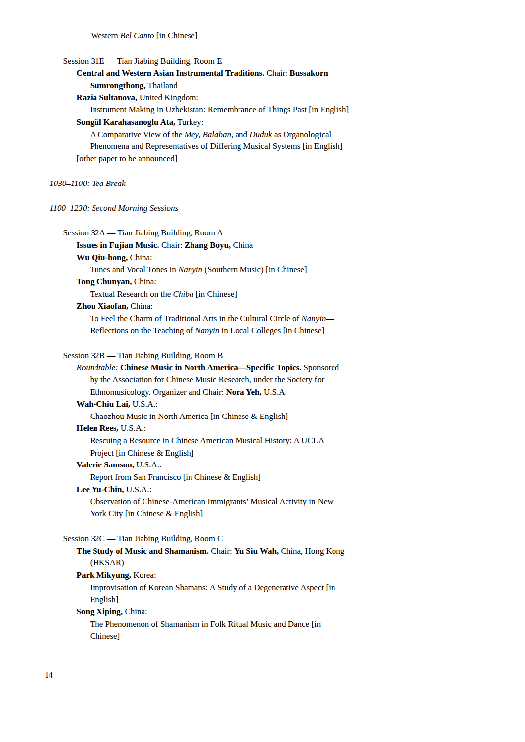Western Bel Canto [in Chinese]
Session 31E — Tian Jiabing Building, Room E
Central and Western Asian Instrumental Traditions. Chair: Bussakorn
Sumrongthong, Thailand
Razia Sultanova, United Kingdom:
Instrument Making in Uzbekistan: Remembrance of Things Past [in English]
Songül Karahasanoglu Ata, Turkey:
A Comparative View of the Mey, Balaban, and Duduk as Organological
Phenomena and Representatives of Differing Musical Systems [in English]
[other paper to be announced]
1030–1100: Tea Break
1100–1230: Second Morning Sessions
Session 32A — Tian Jiabing Building, Room A
Issues in Fujian Music. Chair: Zhang Boyu, China
Wu Qiu-hong, China:
Tunes and Vocal Tones in Nanyin (Southern Music) [in Chinese]
Tong Chunyan, China:
Textual Research on the Chiba [in Chinese]
Zhou Xiaofan, China:
To Feel the Charm of Traditional Arts in the Cultural Circle of Nanyin—
Reflections on the Teaching of Nanyin in Local Colleges [in Chinese]
Session 32B — Tian Jiabing Building, Room B
Roundtable: Chinese Music in North America—Specific Topics. Sponsored
by the Association for Chinese Music Research, under the Society for
Ethnomusicology. Organizer and Chair: Nora Yeh, U.S.A.
Wah-Chiu Lai, U.S.A.:
Chaozhou Music in North America [in Chinese & English]
Helen Rees, U.S.A.:
Rescuing a Resource in Chinese American Musical History: A UCLA
Project [in Chinese & English]
Valerie Samson, U.S.A.:
Report from San Francisco [in Chinese & English]
Lee Yu-Chin, U.S.A.:
Observation of Chinese-American Immigrants’ Musical Activity in New
York City [in Chinese & English]
Session 32C — Tian Jiabing Building, Room C
The Study of Music and Shamanism. Chair: Yu Siu Wah, China, Hong Kong
(HKSAR)
Park Mikyung, Korea:
Improvisation of Korean Shamans: A Study of a Degenerative Aspect [in
English]
Song Xiping, China:
The Phenomenon of Shamanism in Folk Ritual Music and Dance [in
Chinese]
14